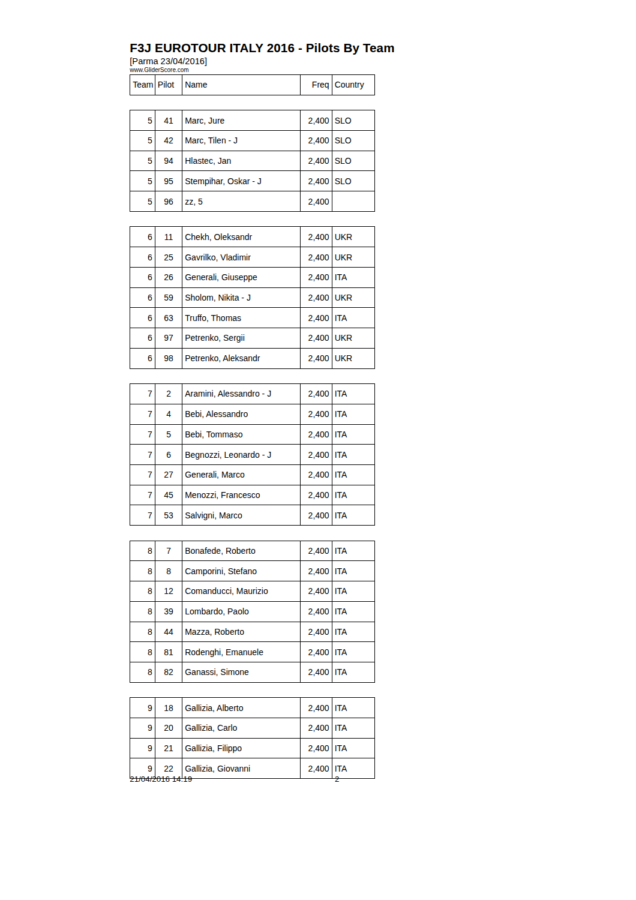F3J EUROTOUR ITALY 2016 - Pilots By Team
[Parma 23/04/2016]
www.GliderScore.com
| Team | Pilot | Name | Freq | Country |
| 5 | 41 | Marc, Jure | 2,400 | SLO |
| 5 | 42 | Marc, Tilen - J | 2,400 | SLO |
| 5 | 94 | Hlastec, Jan | 2,400 | SLO |
| 5 | 95 | Stempihar, Oskar - J | 2,400 | SLO |
| 5 | 96 | zz, 5 | 2,400 | |
| 6 | 11 | Chekh, Oleksandr | 2,400 | UKR |
| 6 | 25 | Gavrilko, Vladimir | 2,400 | UKR |
| 6 | 26 | Generali, Giuseppe | 2,400 | ITA |
| 6 | 59 | Sholom, Nikita - J | 2,400 | UKR |
| 6 | 63 | Truffo, Thomas | 2,400 | ITA |
| 6 | 97 | Petrenko, Sergii | 2,400 | UKR |
| 6 | 98 | Petrenko, Aleksandr | 2,400 | UKR |
| 7 | 2 | Aramini, Alessandro - J | 2,400 | ITA |
| 7 | 4 | Bebi, Alessandro | 2,400 | ITA |
| 7 | 5 | Bebi, Tommaso | 2,400 | ITA |
| 7 | 6 | Begnozzi, Leonardo - J | 2,400 | ITA |
| 7 | 27 | Generali, Marco | 2,400 | ITA |
| 7 | 45 | Menozzi, Francesco | 2,400 | ITA |
| 7 | 53 | Salvigni, Marco | 2,400 | ITA |
| 8 | 7 | Bonafede, Roberto | 2,400 | ITA |
| 8 | 8 | Camporini, Stefano | 2,400 | ITA |
| 8 | 12 | Comanducci, Maurizio | 2,400 | ITA |
| 8 | 39 | Lombardo, Paolo | 2,400 | ITA |
| 8 | 44 | Mazza, Roberto | 2,400 | ITA |
| 8 | 81 | Rodenghi, Emanuele | 2,400 | ITA |
| 8 | 82 | Ganassi, Simone | 2,400 | ITA |
| 9 | 18 | Gallizia, Alberto | 2,400 | ITA |
| 9 | 20 | Gallizia, Carlo | 2,400 | ITA |
| 9 | 21 | Gallizia, Filippo | 2,400 | ITA |
| 9 | 22 | Gallizia, Giovanni | 2,400 | ITA |
21/04/2016 14.19 2